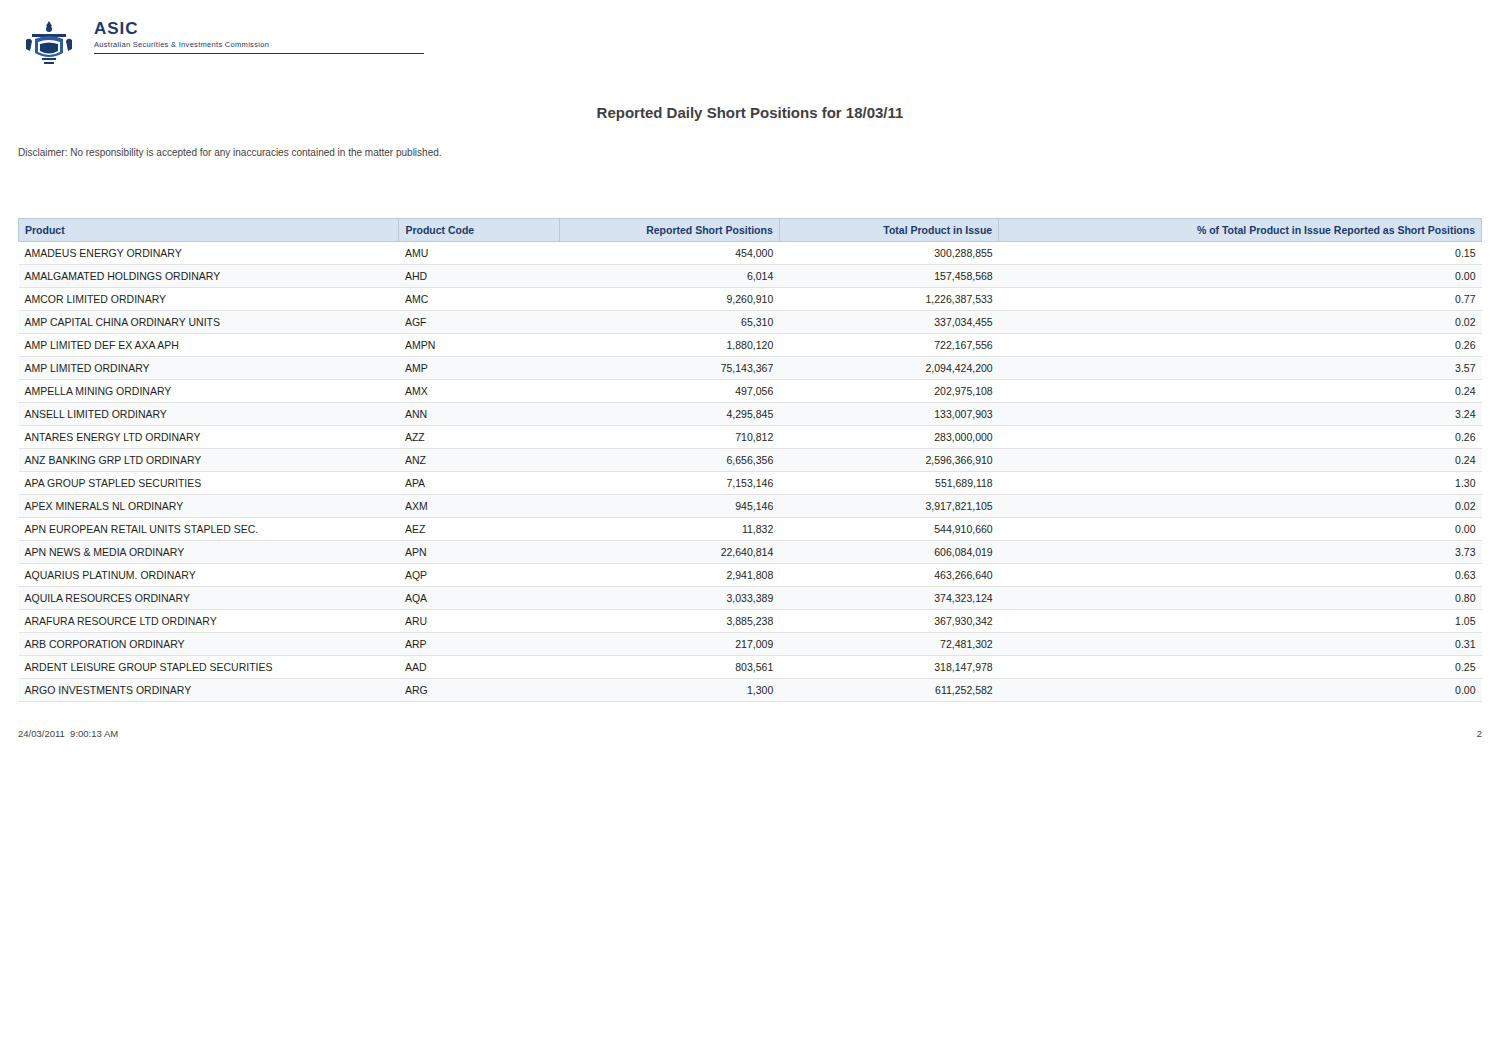ASIC
Australian Securities & Investments Commission
Reported Daily Short Positions for 18/03/11
Disclaimer: No responsibility is accepted for any inaccuracies contained in the matter published.
| Product | Product Code | Reported Short Positions | Total Product in Issue | % of Total Product in Issue Reported as Short Positions |
| --- | --- | --- | --- | --- |
| AMADEUS ENERGY ORDINARY | AMU | 454,000 | 300,288,855 | 0.15 |
| AMALGAMATED HOLDINGS ORDINARY | AHD | 6,014 | 157,458,568 | 0.00 |
| AMCOR LIMITED ORDINARY | AMC | 9,260,910 | 1,226,387,533 | 0.77 |
| AMP CAPITAL CHINA ORDINARY UNITS | AGF | 65,310 | 337,034,455 | 0.02 |
| AMP LIMITED DEF EX AXA APH | AMPN | 1,880,120 | 722,167,556 | 0.26 |
| AMP LIMITED ORDINARY | AMP | 75,143,367 | 2,094,424,200 | 3.57 |
| AMPELLA MINING ORDINARY | AMX | 497,056 | 202,975,108 | 0.24 |
| ANSELL LIMITED ORDINARY | ANN | 4,295,845 | 133,007,903 | 3.24 |
| ANTARES ENERGY LTD ORDINARY | AZZ | 710,812 | 283,000,000 | 0.26 |
| ANZ BANKING GRP LTD ORDINARY | ANZ | 6,656,356 | 2,596,366,910 | 0.24 |
| APA GROUP STAPLED SECURITIES | APA | 7,153,146 | 551,689,118 | 1.30 |
| APEX MINERALS NL ORDINARY | AXM | 945,146 | 3,917,821,105 | 0.02 |
| APN EUROPEAN RETAIL UNITS STAPLED SEC. | AEZ | 11,832 | 544,910,660 | 0.00 |
| APN NEWS & MEDIA ORDINARY | APN | 22,640,814 | 606,084,019 | 3.73 |
| AQUARIUS PLATINUM. ORDINARY | AQP | 2,941,808 | 463,266,640 | 0.63 |
| AQUILA RESOURCES ORDINARY | AQA | 3,033,389 | 374,323,124 | 0.80 |
| ARAFURA RESOURCE LTD ORDINARY | ARU | 3,885,238 | 367,930,342 | 1.05 |
| ARB CORPORATION ORDINARY | ARP | 217,009 | 72,481,302 | 0.31 |
| ARDENT LEISURE GROUP STAPLED SECURITIES | AAD | 803,561 | 318,147,978 | 0.25 |
| ARGO INVESTMENTS ORDINARY | ARG | 1,300 | 611,252,582 | 0.00 |
24/03/2011 9:00:13 AM 2